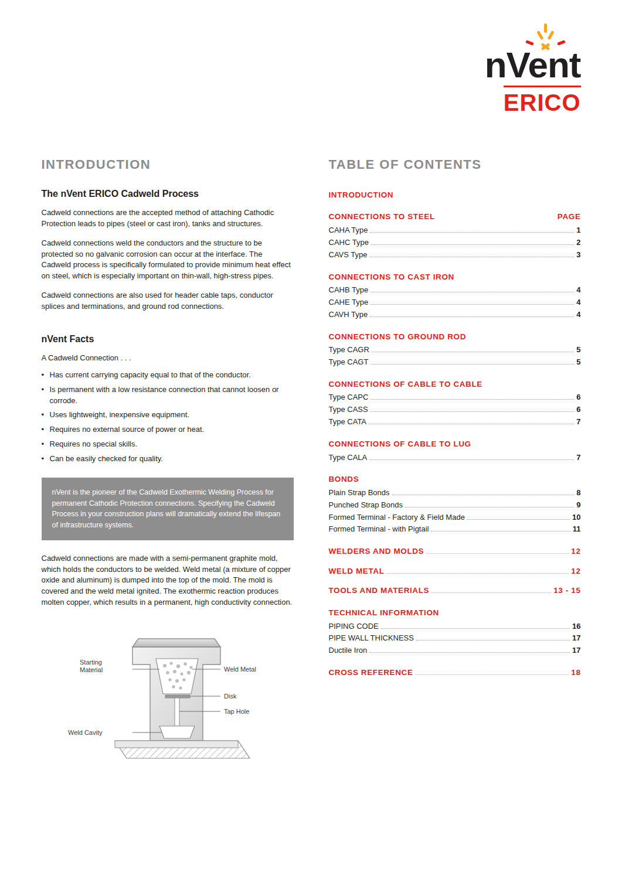nVent ERICO
Introduction
The nVent ERICO Cadweld Process
Cadweld connections are the accepted method of attaching Cathodic Protection leads to pipes (steel or cast iron), tanks and structures.
Cadweld connections weld the conductors and the structure to be protected so no galvanic corrosion can occur at the interface. The Cadweld process is specifically formulated to provide minimum heat effect on steel, which is especially important on thin-wall, high-stress pipes.
Cadweld connections are also used for header cable taps, conductor splices and terminations, and ground rod connections.
nVent Facts
A Cadweld Connection . . .
Has current carrying capacity equal to that of the conductor.
Is permanent with a low resistance connection that cannot loosen or corrode.
Uses lightweight, inexpensive equipment.
Requires no external source of power or heat.
Requires no special skills.
Can be easily checked for quality.
nVent is the pioneer of the Cadweld Exothermic Welding Process for permanent Cathodic Protection connections. Specifying the Cadweld Process in your construction plans will dramatically extend the lifespan of infrastructure systems.
Cadweld connections are made with a semi-permanent graphite mold, which holds the conductors to be welded. Weld metal (a mixture of copper oxide and aluminum) is dumped into the top of the mold. The mold is covered and the weld metal ignited. The exothermic reaction produces molten copper, which results in a permanent, high conductivity connection.
Starting Material Weld Metal Disk Tap Hole Weld Cavity
Table of Contents
Introduction
Connections to Steel Page
CAHA Type 1
CAHC Type 2
CAVS Type 3
Connections to Cast Iron
CAHB Type 4
CAHE Type 4
CAVH Type 4
Connections to Ground Rod
Type CAGR 5
Type CAGT 5
Connections of Cable to Cable
Type CAPC 6
Type CASS 6
Type CATA 7
Connections of Cable to Lug
Type CALA 7
Bonds
Plain Strap Bonds 8
Punched Strap Bonds 9
Formed Terminal - Factory & Field Made 10
Formed Terminal - with Pigtail 11
Welders and Molds 12
Weld Metal 12
Tools and Materials 13 - 15
Technical Information
PIPING CODE 16
PIPE WALL THICKNESS 17
Ductile Iron 17
Cross Reference 18